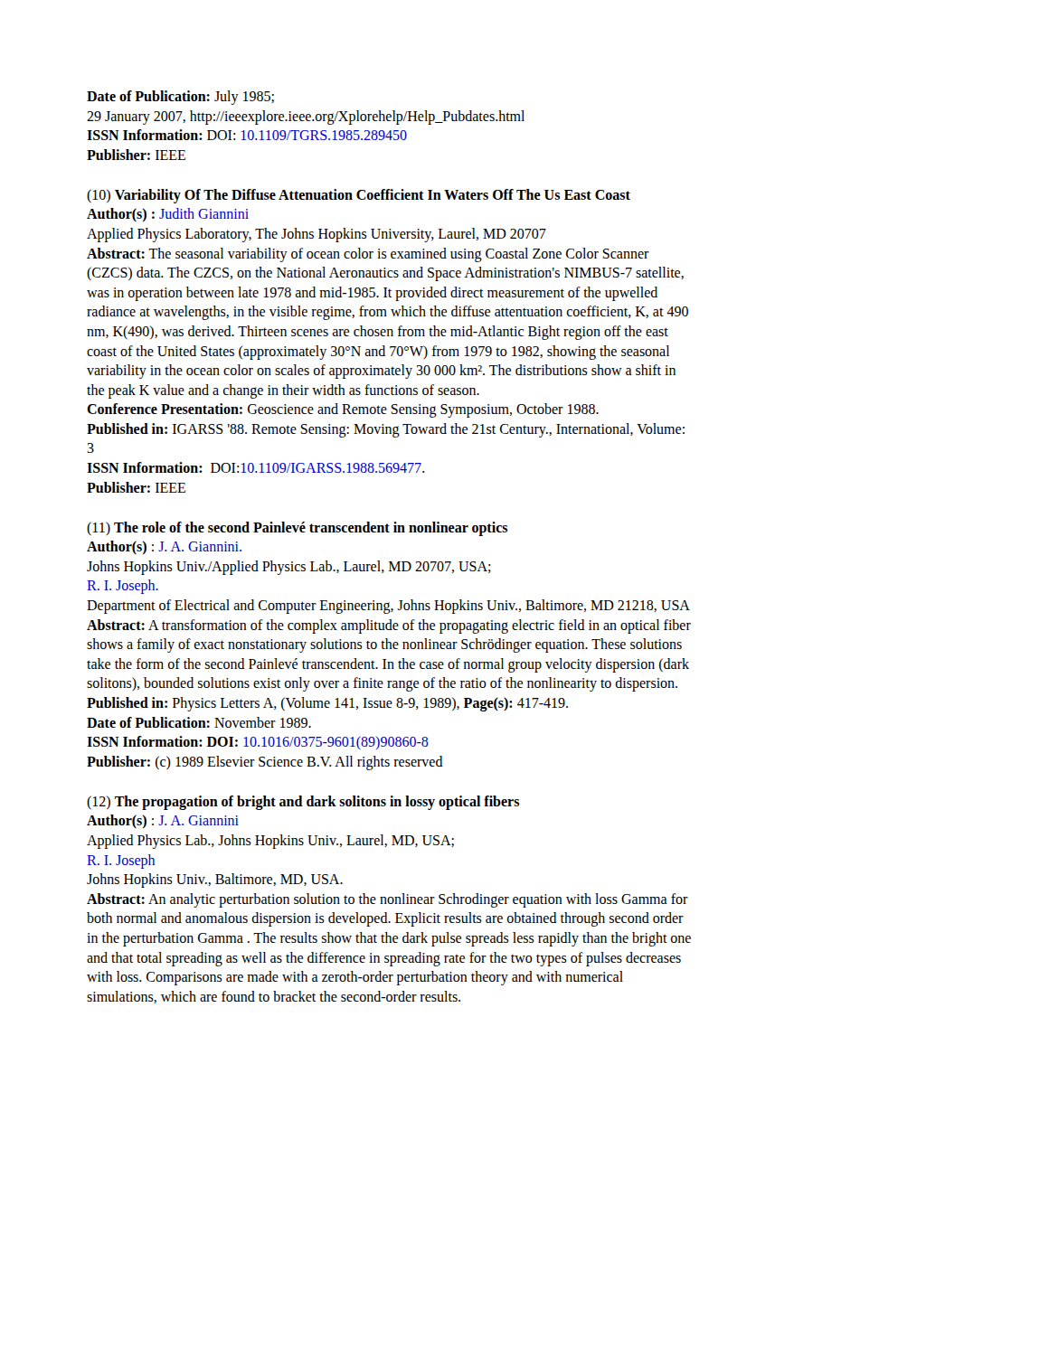Date of Publication: July 1985;
29 January 2007, http://ieeexplore.ieee.org/Xplorehelp/Help_Pubdates.html
ISSN Information: DOI: 10.1109/TGRS.1985.289450
Publisher: IEEE
(10) Variability Of The Diffuse Attenuation Coefficient In Waters Off The Us East Coast
Author(s) : Judith Giannini
Applied Physics Laboratory, The Johns Hopkins University, Laurel, MD 20707
Abstract: The seasonal variability of ocean color is examined using Coastal Zone Color Scanner (CZCS) data. The CZCS, on the National Aeronautics and Space Administration's NIMBUS-7 satellite, was in operation between late 1978 and mid-1985. It provided direct measurement of the upwelled radiance at wavelengths, in the visible regime, from which the diffuse attentuation coefficient, K, at 490 nm, K(490), was derived. Thirteen scenes are chosen from the mid-Atlantic Bight region off the east coast of the United States (approximately 30°N and 70°W) from 1979 to 1982, showing the seasonal variability in the ocean color on scales of approximately 30 000 km². The distributions show a shift in the peak K value and a change in their width as functions of season.
Conference Presentation: Geoscience and Remote Sensing Symposium, October 1988.
Published in: IGARSS '88. Remote Sensing: Moving Toward the 21st Century., International, Volume: 3
ISSN Information: DOI:10.1109/IGARSS.1988.569477.
Publisher: IEEE
(11) The role of the second Painlevé transcendent in nonlinear optics
Author(s) : J. A. Giannini.
Johns Hopkins Univ./Applied Physics Lab., Laurel, MD 20707, USA;
R. I. Joseph.
Department of Electrical and Computer Engineering, Johns Hopkins Univ., Baltimore, MD 21218, USA
Abstract: A transformation of the complex amplitude of the propagating electric field in an optical fiber shows a family of exact nonstationary solutions to the nonlinear Schrödinger equation. These solutions take the form of the second Painlevé transcendent. In the case of normal group velocity dispersion (dark solitons), bounded solutions exist only over a finite range of the ratio of the nonlinearity to dispersion.
Published in: Physics Letters A, (Volume 141, Issue 8-9, 1989), Page(s): 417-419.
Date of Publication: November 1989.
ISSN Information: DOI: 10.1016/0375-9601(89)90860-8
Publisher: (c) 1989 Elsevier Science B.V. All rights reserved
(12) The propagation of bright and dark solitons in lossy optical fibers
Author(s) : J. A. Giannini
Applied Physics Lab., Johns Hopkins Univ., Laurel, MD, USA;
R. I. Joseph
Johns Hopkins Univ., Baltimore, MD, USA.
Abstract: An analytic perturbation solution to the nonlinear Schrodinger equation with loss Gamma for both normal and anomalous dispersion is developed. Explicit results are obtained through second order in the perturbation Gamma . The results show that the dark pulse spreads less rapidly than the bright one and that total spreading as well as the difference in spreading rate for the two types of pulses decreases with loss. Comparisons are made with a zeroth-order perturbation theory and with numerical simulations, which are found to bracket the second-order results.